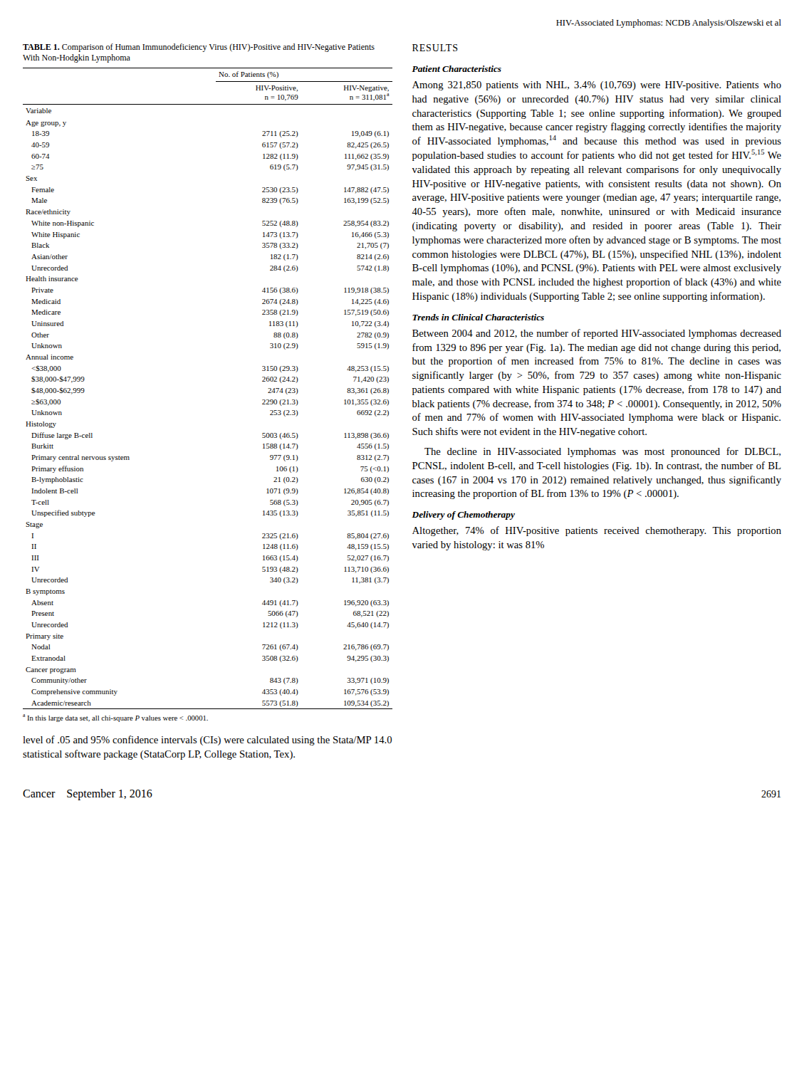HIV-Associated Lymphomas: NCDB Analysis/Olszewski et al
TABLE 1. Comparison of Human Immunodeficiency Virus (HIV)-Positive and HIV-Negative Patients With Non-Hodgkin Lymphoma
| | No. of Patients (%) |
| --- | --- |
| | HIV-Positive, n = 10,769 | HIV-Negative, n = 311,081 a |
| Variable | | |
| Age group, y | | |
| 18-39 | 2711 (25.2) | 19,049 (6.1) |
| 40-59 | 6157 (57.2) | 82,425 (26.5) |
| 60-74 | 1282 (11.9) | 111,662 (35.9) |
| ≥75 | 619 (5.7) | 97,945 (31.5) |
| Sex | | |
| Female | 2530 (23.5) | 147,882 (47.5) |
| Male | 8239 (76.5) | 163,199 (52.5) |
| Race/ethnicity | | |
| White non-Hispanic | 5252 (48.8) | 258,954 (83.2) |
| White Hispanic | 1473 (13.7) | 16,466 (5.3) |
| Black | 3578 (33.2) | 21,705 (7) |
| Asian/other | 182 (1.7) | 8214 (2.6) |
| Unrecorded | 284 (2.6) | 5742 (1.8) |
| Health insurance | | |
| Private | 4156 (38.6) | 119,918 (38.5) |
| Medicaid | 2674 (24.8) | 14,225 (4.6) |
| Medicare | 2358 (21.9) | 157,519 (50.6) |
| Uninsured | 1183 (11) | 10,722 (3.4) |
| Other | 88 (0.8) | 2782 (0.9) |
| Unknown | 310 (2.9) | 5915 (1.9) |
| Annual income | | |
| <$38,000 | 3150 (29.3) | 48,253 (15.5) |
| $38,000-$47,999 | 2602 (24.2) | 71,420 (23) |
| $48,000-$62,999 | 2474 (23) | 83,361 (26.8) |
| ≥$63,000 | 2290 (21.3) | 101,355 (32.6) |
| Unknown | 253 (2.3) | 6692 (2.2) |
| Histology | | |
| Diffuse large B-cell | 5003 (46.5) | 113,898 (36.6) |
| Burkitt | 1588 (14.7) | 4556 (1.5) |
| Primary central nervous system | 977 (9.1) | 8312 (2.7) |
| Primary effusion | 106 (1) | 75 (<0.1) |
| B-lymphoblastic | 21 (0.2) | 630 (0.2) |
| Indolent B-cell | 1071 (9.9) | 126,854 (40.8) |
| T-cell | 568 (5.3) | 20,905 (6.7) |
| Unspecified subtype | 1435 (13.3) | 35,851 (11.5) |
| Stage | | |
| I | 2325 (21.6) | 85,804 (27.6) |
| II | 1248 (11.6) | 48,159 (15.5) |
| III | 1663 (15.4) | 52,027 (16.7) |
| IV | 5193 (48.2) | 113,710 (36.6) |
| Unrecorded | 340 (3.2) | 11,381 (3.7) |
| B symptoms | | |
| Absent | 4491 (41.7) | 196,920 (63.3) |
| Present | 5066 (47) | 68,521 (22) |
| Unrecorded | 1212 (11.3) | 45,640 (14.7) |
| Primary site | | |
| Nodal | 7261 (67.4) | 216,786 (69.7) |
| Extranodal | 3508 (32.6) | 94,295 (30.3) |
| Cancer program | | |
| Community/other | 843 (7.8) | 33,971 (10.9) |
| Comprehensive community | 4353 (40.4) | 167,576 (53.9) |
| Academic/research | 5573 (51.8) | 109,534 (35.2) |
a In this large data set, all chi-square P values were < .00001.
level of .05 and 95% confidence intervals (CIs) were calculated using the Stata/MP 14.0 statistical software package (StataCorp LP, College Station, Tex).
RESULTS
Patient Characteristics
Among 321,850 patients with NHL, 3.4% (10,769) were HIV-positive. Patients who had negative (56%) or unrecorded (40.7%) HIV status had very similar clinical characteristics (Supporting Table 1; see online supporting information). We grouped them as HIV-negative, because cancer registry flagging correctly identifies the majority of HIV-associated lymphomas,14 and because this method was used in previous population-based studies to account for patients who did not get tested for HIV.5,15 We validated this approach by repeating all relevant comparisons for only unequivocally HIV-positive or HIV-negative patients, with consistent results (data not shown). On average, HIV-positive patients were younger (median age, 47 years; interquartile range, 40-55 years), more often male, nonwhite, uninsured or with Medicaid insurance (indicating poverty or disability), and resided in poorer areas (Table 1). Their lymphomas were characterized more often by advanced stage or B symptoms. The most common histologies were DLBCL (47%), BL (15%), unspecified NHL (13%), indolent B-cell lymphomas (10%), and PCNSL (9%). Patients with PEL were almost exclusively male, and those with PCNSL included the highest proportion of black (43%) and white Hispanic (18%) individuals (Supporting Table 2; see online supporting information).
Trends in Clinical Characteristics
Between 2004 and 2012, the number of reported HIV-associated lymphomas decreased from 1329 to 896 per year (Fig. 1a). The median age did not change during this period, but the proportion of men increased from 75% to 81%. The decline in cases was significantly larger (by > 50%, from 729 to 357 cases) among white non-Hispanic patients compared with white Hispanic patients (17% decrease, from 178 to 147) and black patients (7% decrease, from 374 to 348; P < .00001). Consequently, in 2012, 50% of men and 77% of women with HIV-associated lymphoma were black or Hispanic. Such shifts were not evident in the HIV-negative cohort.
The decline in HIV-associated lymphomas was most pronounced for DLBCL, PCNSL, indolent B-cell, and T-cell histologies (Fig. 1b). In contrast, the number of BL cases (167 in 2004 vs 170 in 2012) remained relatively unchanged, thus significantly increasing the proportion of BL from 13% to 19% (P < .00001).
Delivery of Chemotherapy
Altogether, 74% of HIV-positive patients received chemotherapy. This proportion varied by histology: it was 81%
Cancer September 1, 2016
2691